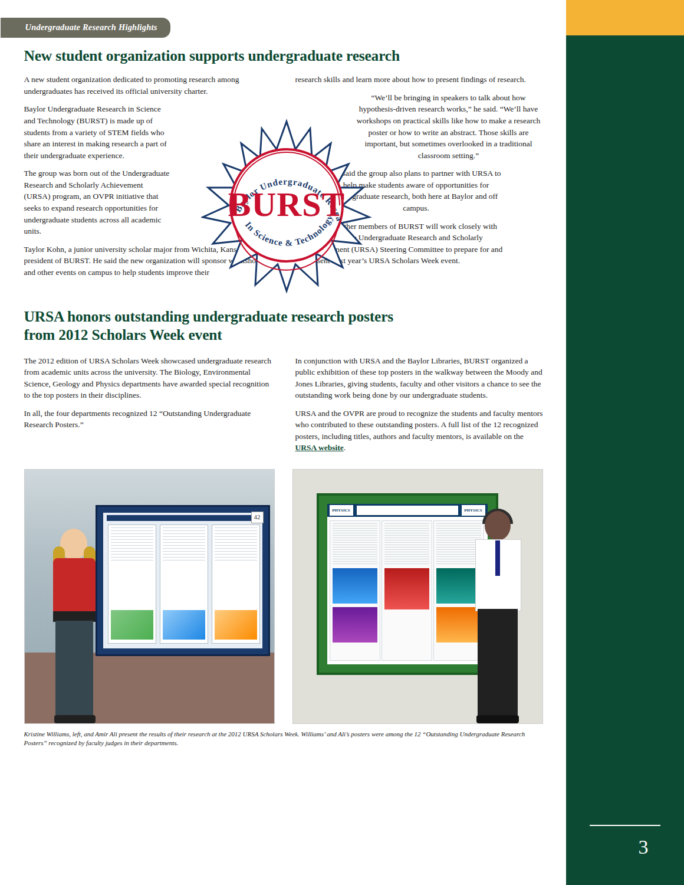3
Undergraduate Research Highlights
New student organization supports undergraduate research
Baylor Undergraduate Research In Science & Technology BURST
A new student organization dedicated to promoting research among undergraduates has received its official university charter.
Baylor Undergraduate Research in Science and Technology (BURST) is made up of students from a variety of STEM fields who share an interest in making research a part of their undergraduate experience.
The group was born out of the Undergraduate Research and Scholarly Achievement (URSA) program, an OVPR initiative that seeks to expand research opportunities for undergraduate students across all academic units.
Taylor Kohn, a junior university scholar major from Wichita, Kansas, is the president of BURST. He said the new organization will sponsor workshops and other events on campus to help students improve their
research skills and learn more about how to present findings of research.
“We’ll be bringing in speakers to talk about how hypothesis-driven research works,” he said. “We’ll have workshops on practical skills like how to make a research poster or how to write an abstract. Those skills are important, but sometimes overlooked in a traditional classroom setting.”
He said the group also plans to partner with URSA to help make students aware of opportunities for undergraduate research, both here at Baylor and off campus.
Kohn and other members of BURST will work closely with members of the Undergraduate Research and Scholarly Achievement (URSA) Steering Committee to prepare for and present next year’s URSA Scholars Week event.
URSA honors outstanding undergraduate research posters
from 2012 Scholars Week event
The 2012 edition of URSA Scholars Week showcased undergraduate research from academic units across the university. The Biology, Environmental Science, Geology and Physics departments have awarded special recognition to the top posters in their disciplines.
In all, the four departments recognized 12 “Outstanding Undergraduate Research Posters.”
In conjunction with URSA and the Baylor Libraries, BURST organized a public exhibition of these top posters in the walkway between the Moody and Jones Libraries, giving students, faculty and other visitors a chance to see the outstanding work being done by our undergraduate students.
URSA and the OVPR are proud to recognize the students and faculty mentors who contributed to these outstanding posters. A full list of the 12 recognized posters, including titles, authors and faculty mentors, is available on the URSA website.
42
PHYSICS
PHYSICS
Kristine Williams, left, and Amir Ali present the results of their research at the 2012 URSA Scholars Week. Williams’ and Ali’s posters were among the 12 “Outstanding Undergraduate Research Posters” recognized by faculty judges in their departments.